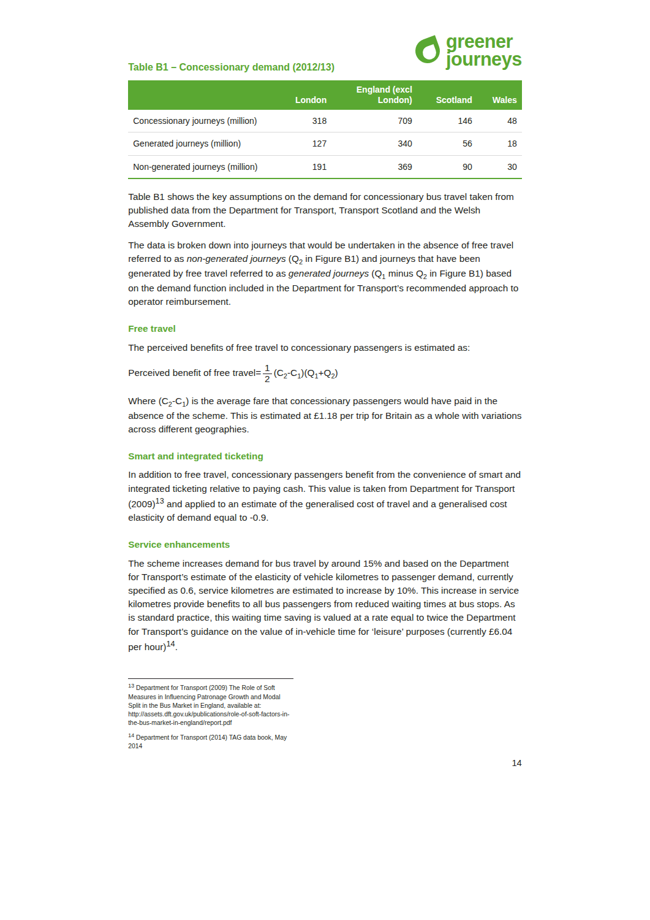greener journeys
Table B1 – Concessionary demand (2012/13)
| | London | England (excl London) | Scotland | Wales |
| --- | --- | --- | --- | --- |
| Concessionary journeys (million) | 318 | 709 | 146 | 48 |
| Generated journeys (million) | 127 | 340 | 56 | 18 |
| Non-generated journeys (million) | 191 | 369 | 90 | 30 |
Table B1 shows the key assumptions on the demand for concessionary bus travel taken from published data from the Department for Transport, Transport Scotland and the Welsh Assembly Government.
The data is broken down into journeys that would be undertaken in the absence of free travel referred to as non-generated journeys (Q2 in Figure B1) and journeys that have been generated by free travel referred to as generated journeys (Q1 minus Q2 in Figure B1) based on the demand function included in the Department for Transport’s recommended approach to operator reimbursement.
Free travel
The perceived benefits of free travel to concessionary passengers is estimated as:
Perceived benefit of free travel=12(C2-C1)(Q1+Q2)
Where (C2-C1) is the average fare that concessionary passengers would have paid in the absence of the scheme. This is estimated at £1.18 per trip for Britain as a whole with variations across different geographies.
Smart and integrated ticketing
In addition to free travel, concessionary passengers benefit from the convenience of smart and integrated ticketing relative to paying cash. This value is taken from Department for Transport (2009)13 and applied to an estimate of the generalised cost of travel and a generalised cost elasticity of demand equal to -0.9.
Service enhancements
The scheme increases demand for bus travel by around 15% and based on the Department for Transport’s estimate of the elasticity of vehicle kilometres to passenger demand, currently specified as 0.6, service kilometres are estimated to increase by 10%. This increase in service kilometres provide benefits to all bus passengers from reduced waiting times at bus stops. As is standard practice, this waiting time saving is valued at a rate equal to twice the Department for Transport’s guidance on the value of in-vehicle time for ‘leisure’ purposes (currently £6.04 per hour)14.
13 Department for Transport (2009) The Role of Soft Measures in Influencing Patronage Growth and Modal Split in the Bus Market in England, available at: http://assets.dft.gov.uk/publications/role-of-soft-factors-in-the-bus-market-in-england/report.pdf
14 Department for Transport (2014) TAG data book, May 2014
14